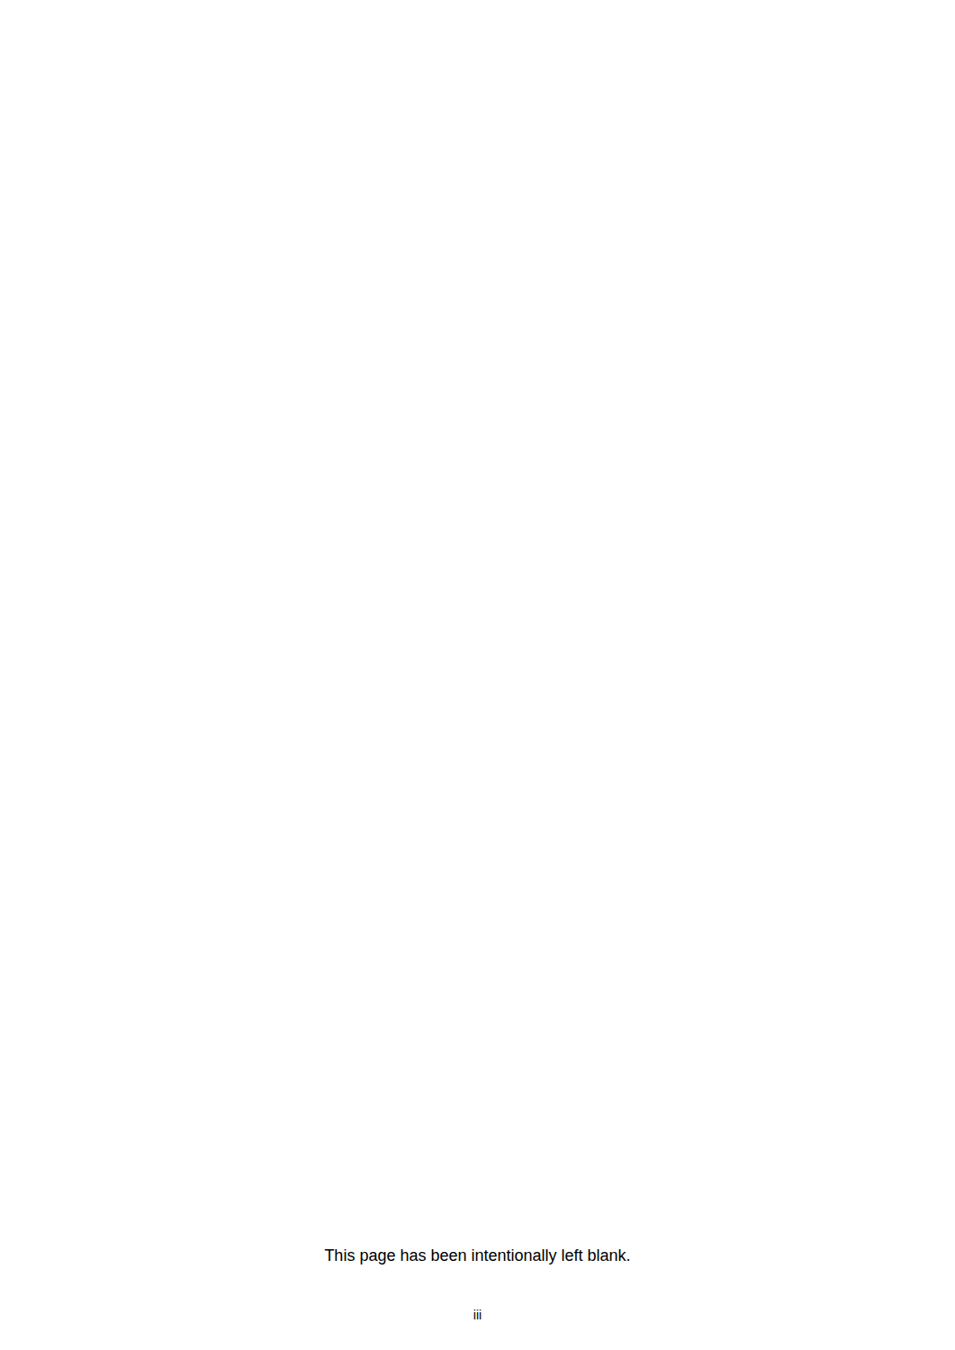This page has been intentionally left blank.
iii